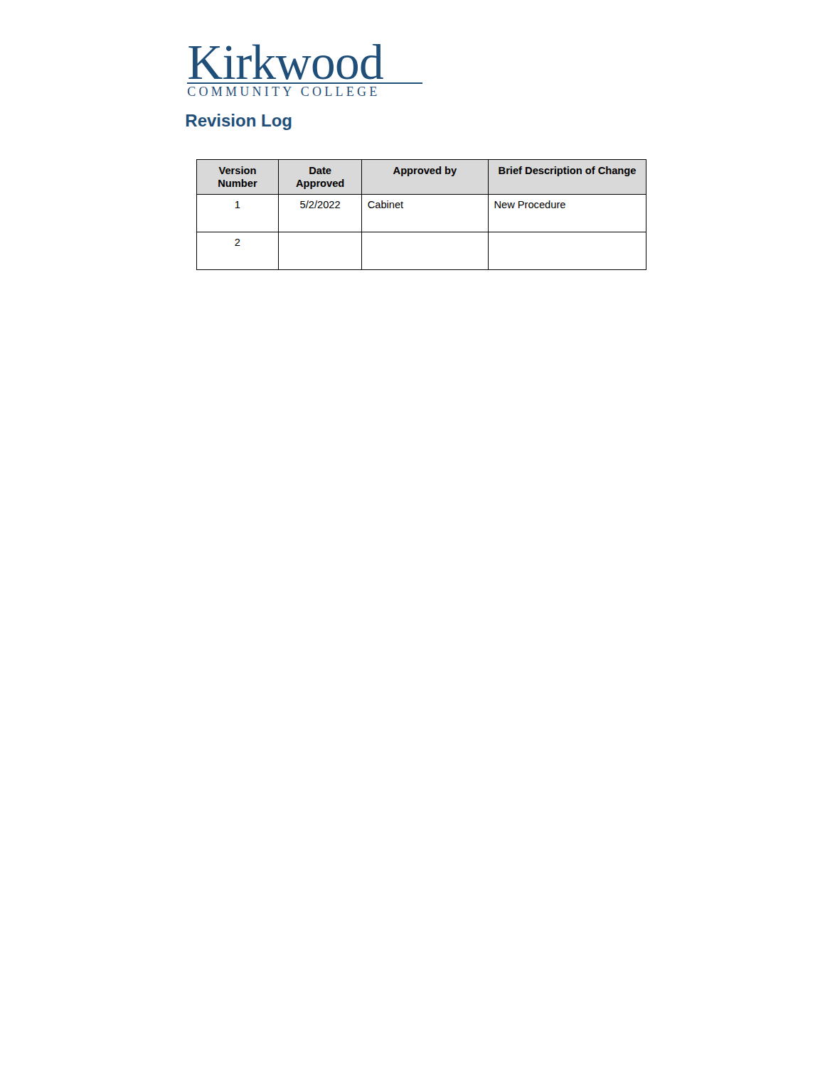Kirkwood
COMMUNITY COLLEGE
Revision Log
| Version Number | Date Approved | Approved by | Brief Description of Change |
| --- | --- | --- | --- |
| 1 | 5/2/2022 | Cabinet | New Procedure |
| 2 | | | |